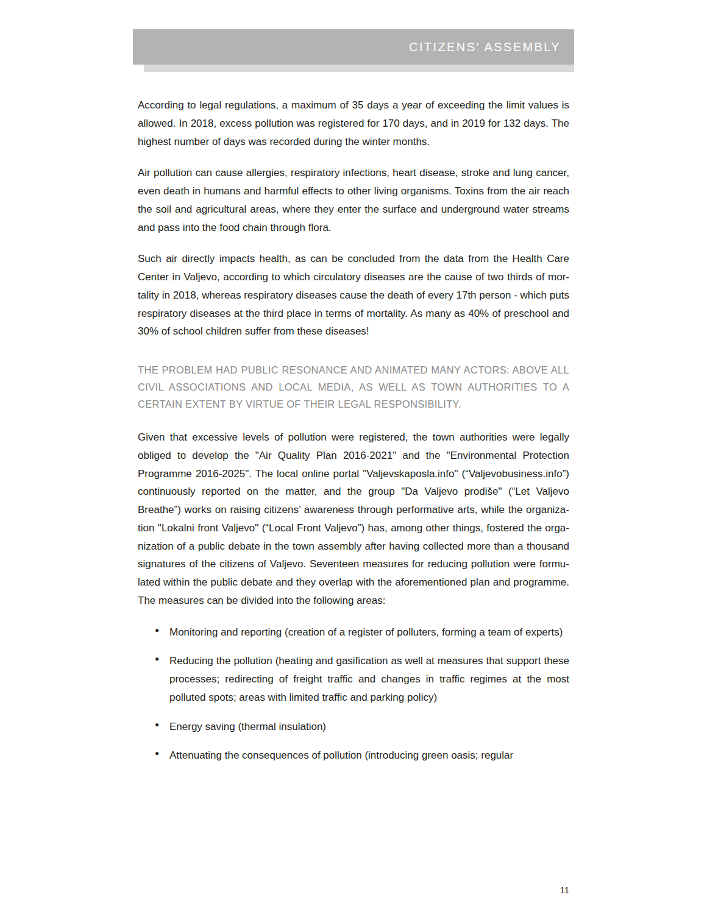Citizens' Assembly
According to legal regulations, a maximum of 35 days a year of exceeding the limit values is allowed. In 2018, excess pollution was registered for 170 days, and in 2019 for 132 days. The highest number of days was recorded during the winter months.
Air pollution can cause allergies, respiratory infections, heart disease, stroke and lung cancer, even death in humans and harmful effects to other living organisms. Toxins from the air reach the soil and agricultural areas, where they enter the surface and underground water streams and pass into the food chain through flora.
Such air directly impacts health, as can be concluded from the data from the Health Care Center in Valjevo, according to which circulatory diseases are the cause of two thirds of mortality in 2018, whereas respiratory diseases cause the death of every 17th person - which puts respiratory diseases at the third place in terms of mortality. As many as 40% of preschool and 30% of school children suffer from these diseases!
The problem had public resonance and animated many actors: above all civil associations and local media, as well as town authorities to a certain extent by virtue of their legal responsibility.
Given that excessive levels of pollution were registered, the town authorities were legally obliged to develop the "Air Quality Plan 2016-2021" and the "Environmental Protection Programme 2016-2025". The local online portal "Valjevskaposla.info" (“Valjevobusiness.info”) continuously reported on the matter, and the group "Da Valjevo prodiše" (“Let Valjevo Breathe”) works on raising citizens’ awareness through performative arts, while the organization "Lokalni front Valjevo" (“Local Front Valjevo”) has, among other things, fostered the organization of a public debate in the town assembly after having collected more than a thousand signatures of the citizens of Valjevo. Seventeen measures for reducing pollution were formulated within the public debate and they overlap with the aforementioned plan and programme. The measures can be divided into the following areas:
Monitoring and reporting (creation of a register of polluters, forming a team of experts)
Reducing the pollution (heating and gasification as well at measures that support these processes; redirecting of freight traffic and changes in traffic regimes at the most polluted spots; areas with limited traffic and parking policy)
Energy saving (thermal insulation)
Attenuating the consequences of pollution (introducing green oasis; regular
11